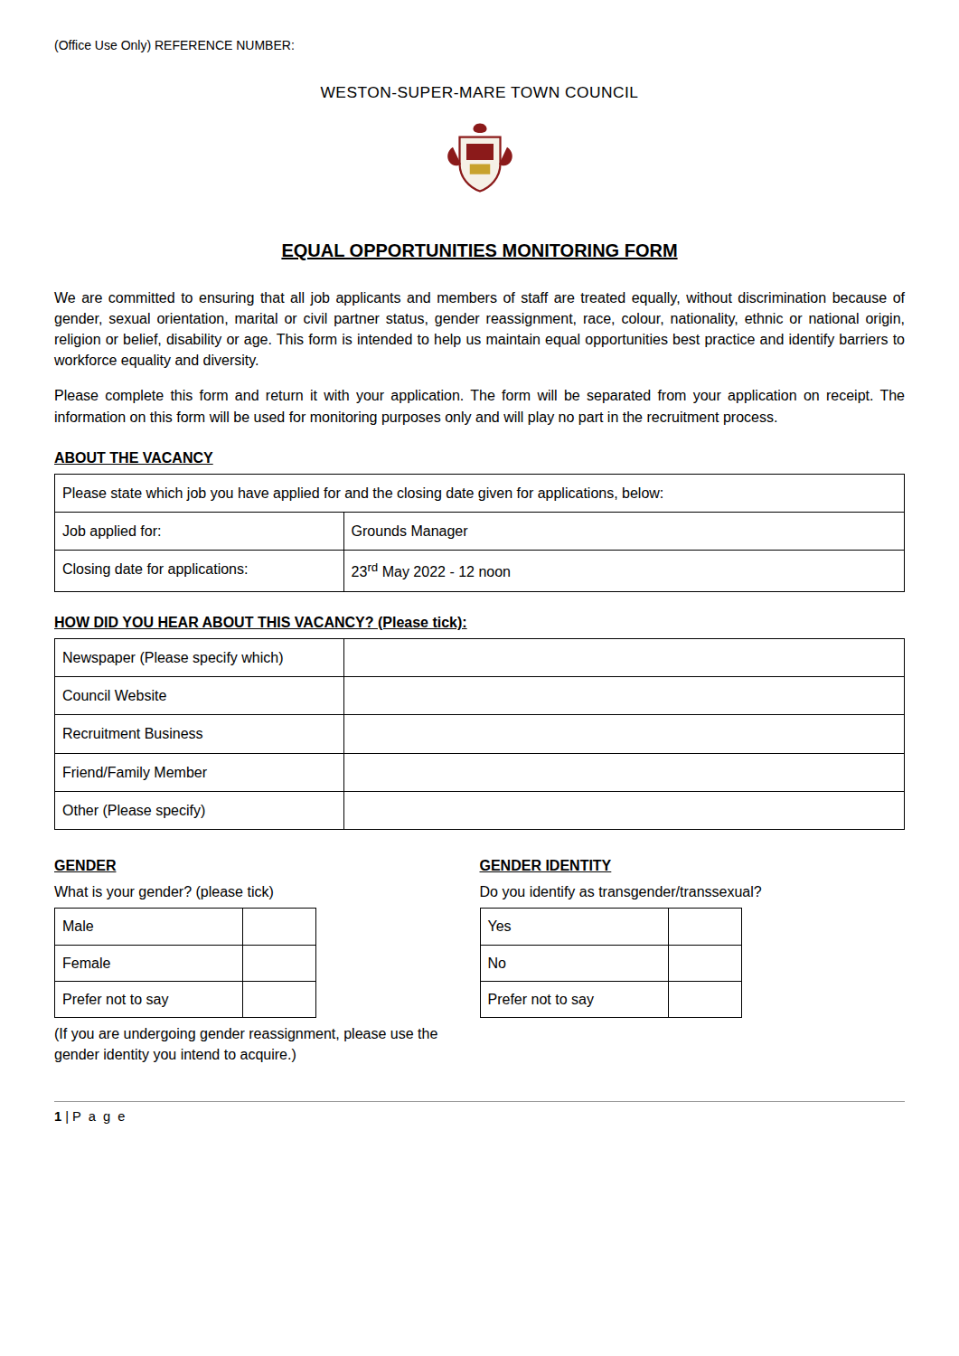(Office Use Only) REFERENCE NUMBER:
WESTON-SUPER-MARE TOWN COUNCIL
EQUAL OPPORTUNITIES MONITORING FORM
We are committed to ensuring that all job applicants and members of staff are treated equally, without discrimination because of gender, sexual orientation, marital or civil partner status, gender reassignment, race, colour, nationality, ethnic or national origin, religion or belief, disability or age. This form is intended to help us maintain equal opportunities best practice and identify barriers to workforce equality and diversity.
Please complete this form and return it with your application. The form will be separated from your application on receipt. The information on this form will be used for monitoring purposes only and will play no part in the recruitment process.
ABOUT THE VACANCY
| Please state which job you have applied for and the closing date given for applications, below: |
| Job applied for: | Grounds Manager |
| Closing date for applications: | 23 rd May 2022 - 12 noon |
HOW DID YOU HEAR ABOUT THIS VACANCY? (Please tick):
| Newspaper (Please specify which) | |
| Council Website | |
| Recruitment Business | |
| Friend/Family Member | |
| Other (Please specify) | |
| GENDER What is your gender? (please tick) / Male / / / Female / / / Prefer not to say / / (If you are undergoing gender reassignment, please use the gender identity you intend to acquire.) | GENDER IDENTITY Do you identify as transgender/transsexual? / Yes / / / No / / / Prefer not to say / / |
1 | P a g e